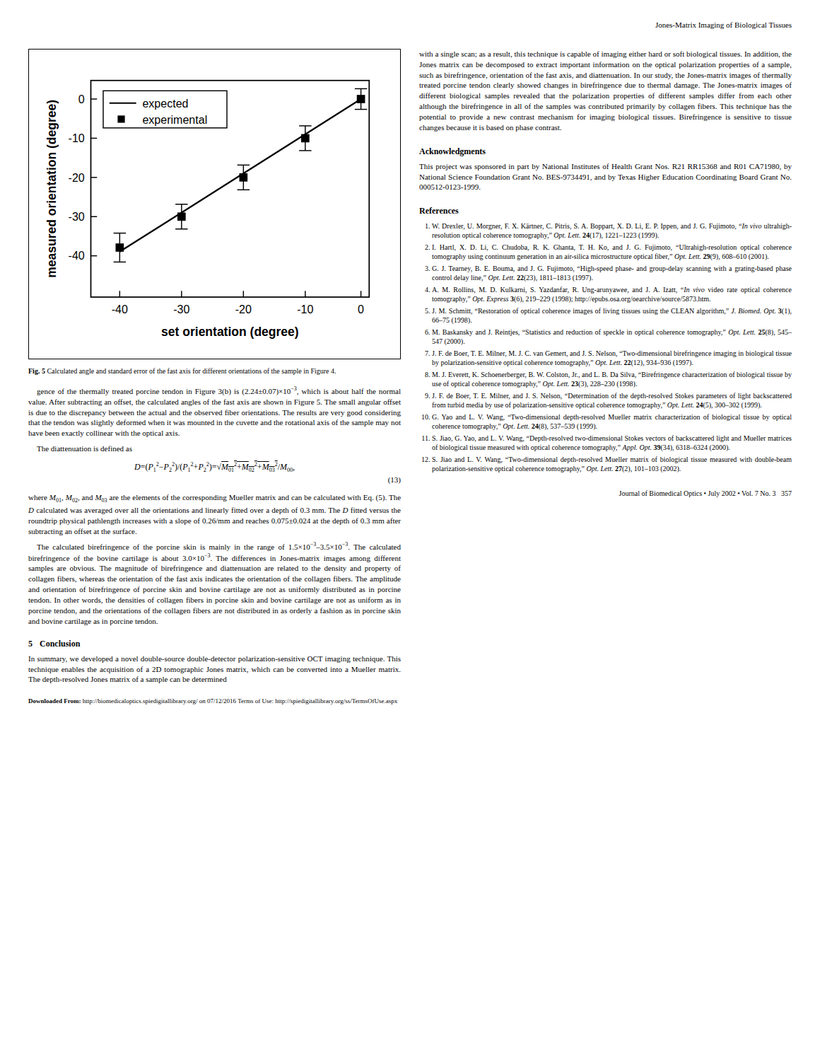Jones-Matrix Imaging of Biological Tissues
expected experimental 0 -10 -20 -30 -40 -40 -30 -20 -10 0 set orientation (degree) measured orientation (degree)
Fig. 5 Calculated angle and standard error of the fast axis for different orientations of the sample in Figure 4.
gence of the thermally treated porcine tendon in Figure 3(b) is (2.24±0.07)×10−3, which is about half the normal value. After subtracting an offset, the calculated angles of the fast axis are shown in Figure 5. The small angular offset is due to the discrepancy between the actual and the observed fiber orientations. The results are very good considering that the tendon was slightly deformed when it was mounted in the cuvette and the rotational axis of the sample may not have been exactly collinear with the optical axis.
The diattenuation is defined as
D=(P12−P22)/(P12+P22)=√M012+M022+M032/M00,
(13)
where M01, M02, and M03 are the elements of the corresponding Mueller matrix and can be calculated with Eq. (5). The D calculated was averaged over all the orientations and linearly fitted over a depth of 0.3 mm. The D fitted versus the roundtrip physical pathlength increases with a slope of 0.26/mm and reaches 0.075±0.024 at the depth of 0.3 mm after subtracting an offset at the surface.
The calculated birefringence of the porcine skin is mainly in the range of 1.5×10−3–3.5×10−3. The calculated birefringence of the bovine cartilage is about 3.0×10−3. The differences in Jones-matrix images among different samples are obvious. The magnitude of birefringence and diattenuation are related to the density and property of collagen fibers, whereas the orientation of the fast axis indicates the orientation of the collagen fibers. The amplitude and orientation of birefringence of porcine skin and bovine cartilage are not as uniformly distributed as in porcine tendon. In other words, the densities of collagen fibers in porcine skin and bovine cartilage are not as uniform as in porcine tendon, and the orientations of the collagen fibers are not distributed in as orderly a fashion as in porcine skin and bovine cartilage as in porcine tendon.
5 Conclusion
In summary, we developed a novel double-source double-detector polarization-sensitive OCT imaging technique. This technique enables the acquisition of a 2D tomographic Jones matrix, which can be converted into a Mueller matrix. The depth-resolved Jones matrix of a sample can be determined
with a single scan; as a result, this technique is capable of imaging either hard or soft biological tissues. In addition, the Jones matrix can be decomposed to extract important information on the optical polarization properties of a sample, such as birefringence, orientation of the fast axis, and diattenuation. In our study, the Jones-matrix images of thermally treated porcine tendon clearly showed changes in birefringence due to thermal damage. The Jones-matrix images of different biological samples revealed that the polarization properties of different samples differ from each other although the birefringence in all of the samples was contributed primarily by collagen fibers. This technique has the potential to provide a new contrast mechanism for imaging biological tissues. Birefringence is sensitive to tissue changes because it is based on phase contrast.
Acknowledgments
This project was sponsored in part by National Institutes of Health Grant Nos. R21 RR15368 and R01 CA71980, by National Science Foundation Grant No. BES-9734491, and by Texas Higher Education Coordinating Board Grant No. 000512-0123-1999.
References
W. Drexler, U. Morgner, F. X. Kärtner, C. Pitris, S. A. Boppart, X. D. Li, E. P. Ippen, and J. G. Fujimoto, “In vivo ultrahigh-resolution optical coherence tomography,” Opt. Lett. 24(17), 1221–1223 (1999).
I. Hartl, X. D. Li, C. Chudoba, R. K. Ghanta, T. H. Ko, and J. G. Fujimoto, “Ultrahigh-resolution optical coherence tomography using continuum generation in an air-silica microstructure optical fiber,” Opt. Lett. 29(9), 608–610 (2001).
G. J. Tearney, B. E. Bouma, and J. G. Fujimoto, “High-speed phase- and group-delay scanning with a grating-based phase control delay line,” Opt. Lett. 22(23), 1811–1813 (1997).
A. M. Rollins, M. D. Kulkarni, S. Yazdanfar, R. Ung-arunyawee, and J. A. Izatt, “In vivo video rate optical coherence tomography,” Opt. Express 3(6), 219–229 (1998); http://epubs.osa.org/oearchive/source/5873.htm.
J. M. Schmitt, “Restoration of optical coherence images of living tissues using the CLEAN algorithm,” J. Biomed. Opt. 3(1), 66–75 (1998).
M. Baskansky and J. Reintjes, “Statistics and reduction of speckle in optical coherence tomography,” Opt. Lett. 25(8), 545–547 (2000).
J. F. de Boer, T. E. Milner, M. J. C. van Gemert, and J. S. Nelson, “Two-dimensional birefringence imaging in biological tissue by polarization-sensitive optical coherence tomography,” Opt. Lett. 22(12), 934–936 (1997).
M. J. Everett, K. Schoenerberger, B. W. Colston, Jr., and L. B. Da Silva, “Birefringence characterization of biological tissue by use of optical coherence tomography,” Opt. Lett. 23(3), 228–230 (1998).
J. F. de Boer, T. E. Milner, and J. S. Nelson, “Determination of the depth-resolved Stokes parameters of light backscattered from turbid media by use of polarization-sensitive optical coherence tomography,” Opt. Lett. 24(5), 300–302 (1999).
G. Yao and L. V. Wang, “Two-dimensional depth-resolved Mueller matrix characterization of biological tissue by optical coherence tomography,” Opt. Lett. 24(8), 537–539 (1999).
S. Jiao, G. Yao, and L. V. Wang, “Depth-resolved two-dimensional Stokes vectors of backscattered light and Mueller matrices of biological tissue measured with optical coherence tomography,” Appl. Opt. 39(34), 6318–6324 (2000).
S. Jiao and L. V. Wang, “Two-dimensional depth-resolved Mueller matrix of biological tissue measured with double-beam polarization-sensitive optical coherence tomography,” Opt. Lett. 27(2), 101–103 (2002).
Journal of Biomedical Optics • July 2002 • Vol. 7 No. 3 357
Downloaded From: http://biomedicaloptics.spiedigitallibrary.org/ on 07/12/2016 Terms of Use: http://spiedigitallibrary.org/ss/TermsOfUse.aspx